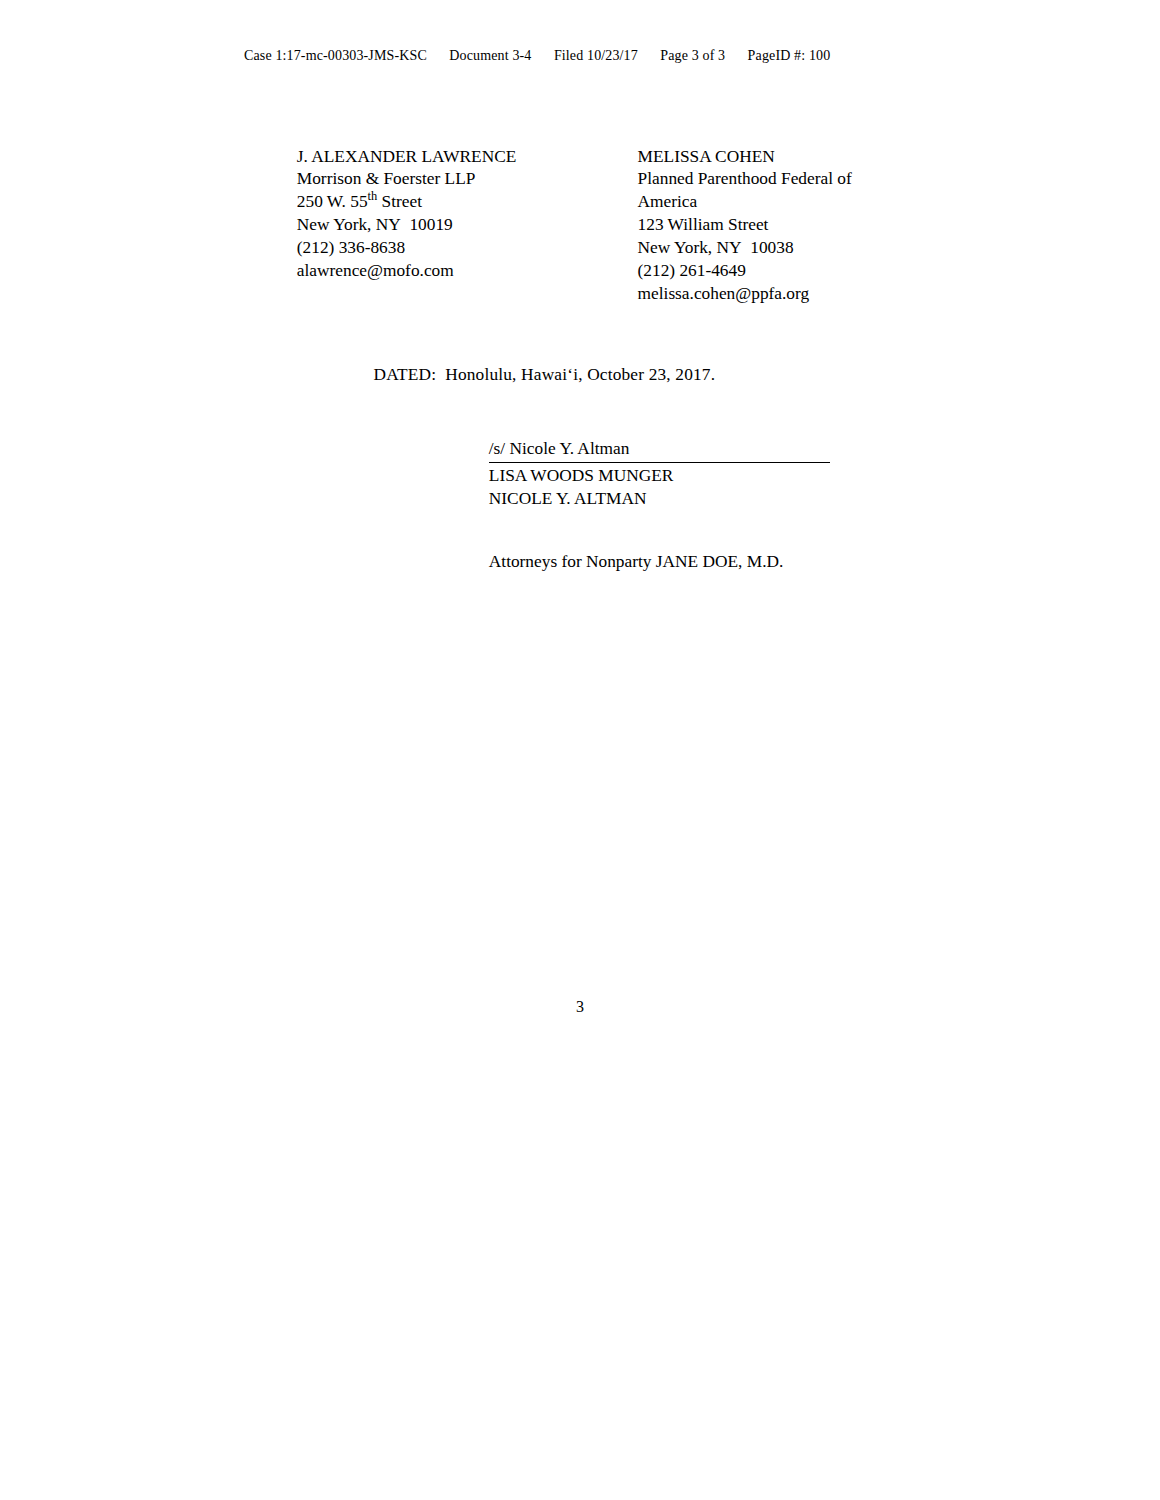Case 1:17-mc-00303-JMS-KSC Document 3-4 Filed 10/23/17 Page 3 of 3 PageID #: 100
J. ALEXANDER LAWRENCE
Morrison & Foerster LLP
250 W. 55th Street
New York, NY 10019
(212) 336-8638
alawrence@mofo.com
MELISSA COHEN
Planned Parenthood Federal of
America
123 William Street
New York, NY 10038
(212) 261-4649
melissa.cohen@ppfa.org
DATED: Honolulu, Hawaiʻi, October 23, 2017.
/s/ Nicole Y. Altman LISA WOODS MUNGER
NICOLE Y. ALTMAN
Attorneys for Nonparty JANE DOE, M.D.
3